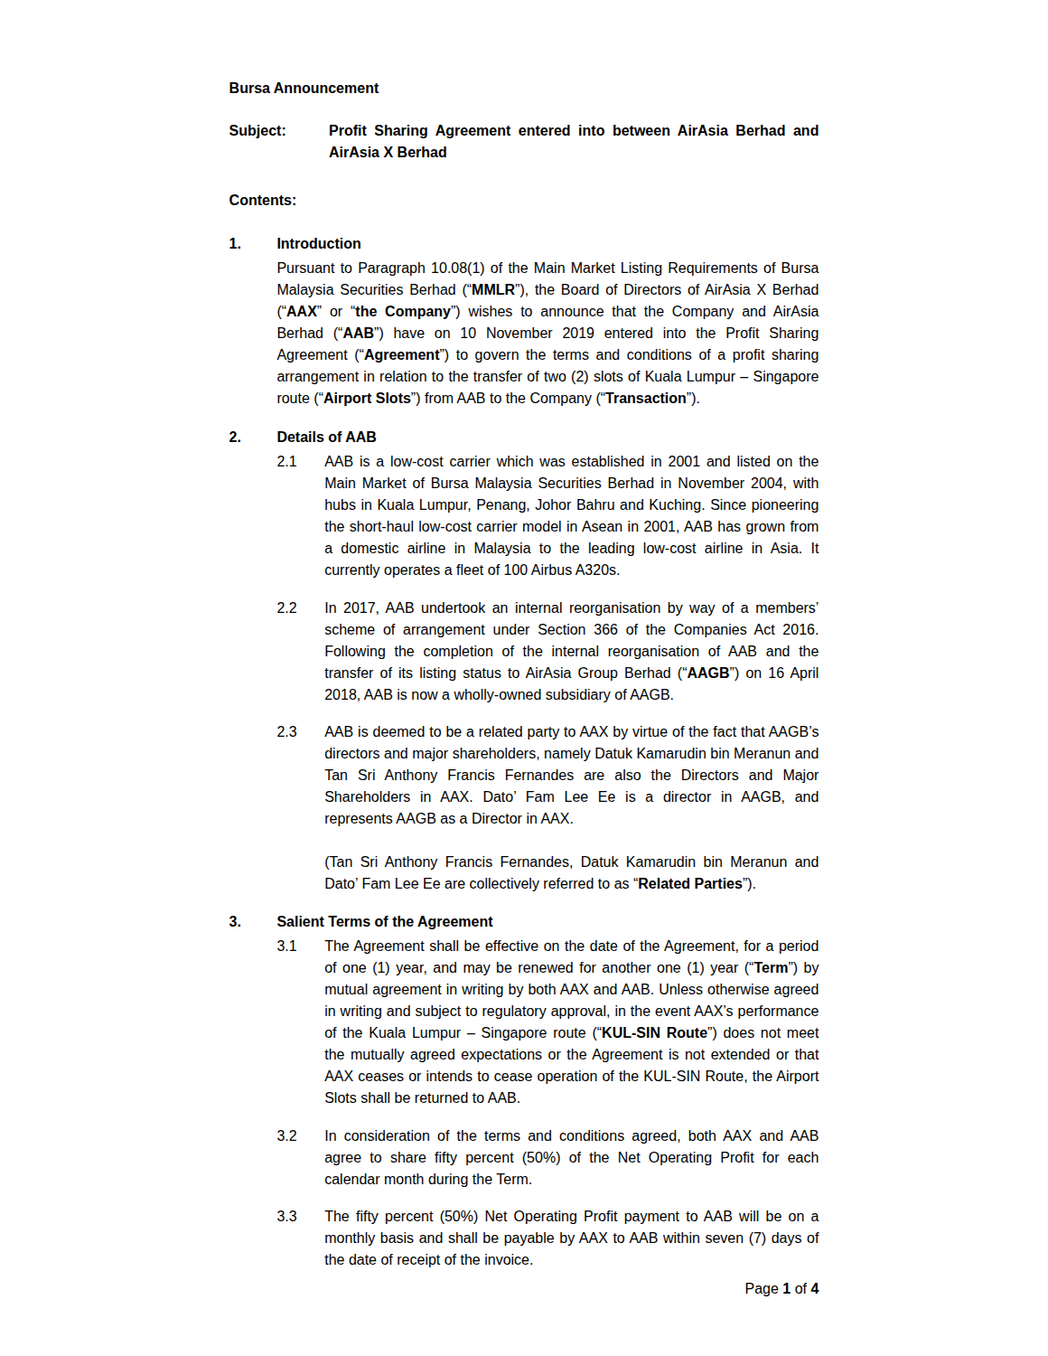Bursa Announcement
| Subject: | Profit Sharing Agreement entered into between AirAsia Berhad and AirAsia X Berhad |
Contents:
| 1. | Introduction |
Pursuant to Paragraph 10.08(1) of the Main Market Listing Requirements of Bursa Malaysia Securities Berhad (“MMLR”), the Board of Directors of AirAsia X Berhad (“AAX” or “the Company”) wishes to announce that the Company and AirAsia Berhad (“AAB”) have on 10 November 2019 entered into the Profit Sharing Agreement (“Agreement”) to govern the terms and conditions of a profit sharing arrangement in relation to the transfer of two (2) slots of Kuala Lumpur – Singapore route (“Airport Slots”) from AAB to the Company (“Transaction”).
| 2. | Details of AAB |
| | 2.1 | AAB is a low-cost carrier which was established in 2001 and listed on the Main Market of Bursa Malaysia Securities Berhad in November 2004, with hubs in Kuala Lumpur, Penang, Johor Bahru and Kuching. Since pioneering the short-haul low-cost carrier model in Asean in 2001, AAB has grown from a domestic airline in Malaysia to the leading low-cost airline in Asia. It currently operates a fleet of 100 Airbus A320s. |
| | 2.2 | In 2017, AAB undertook an internal reorganisation by way of a members’ scheme of arrangement under Section 366 of the Companies Act 2016. Following the completion of the internal reorganisation of AAB and the transfer of its listing status to AirAsia Group Berhad (“ AAGB ”) on 16 April 2018, AAB is now a wholly-owned subsidiary of AAGB. |
| | 2.3 | AAB is deemed to be a related party to AAX by virtue of the fact that AAGB’s directors and major shareholders, namely Datuk Kamarudin bin Meranun and Tan Sri Anthony Francis Fernandes are also the Directors and Major Shareholders in AAX. Dato’ Fam Lee Ee is a director in AAGB, and represents AAGB as a Director in AAX. (Tan Sri Anthony Francis Fernandes, Datuk Kamarudin bin Meranun and Dato’ Fam Lee Ee are collectively referred to as “ Related Parties ”). |
| 3. | Salient Terms of the Agreement |
| | 3.1 | The Agreement shall be effective on the date of the Agreement, for a period of one (1) year, and may be renewed for another one (1) year (“ Term ”) by mutual agreement in writing by both AAX and AAB. Unless otherwise agreed in writing and subject to regulatory approval, in the event AAX’s performance of the Kuala Lumpur – Singapore route (“ KUL-SIN Route ”) does not meet the mutually agreed expectations or the Agreement is not extended or that AAX ceases or intends to cease operation of the KUL-SIN Route, the Airport Slots shall be returned to AAB. |
| | 3.2 | In consideration of the terms and conditions agreed, both AAX and AAB agree to share fifty percent (50%) of the Net Operating Profit for each calendar month during the Term. |
| | 3.3 | The fifty percent (50%) Net Operating Profit payment to AAB will be on a monthly basis and shall be payable by AAX to AAB within seven (7) days of the date of receipt of the invoice. |
Page 1 of 4